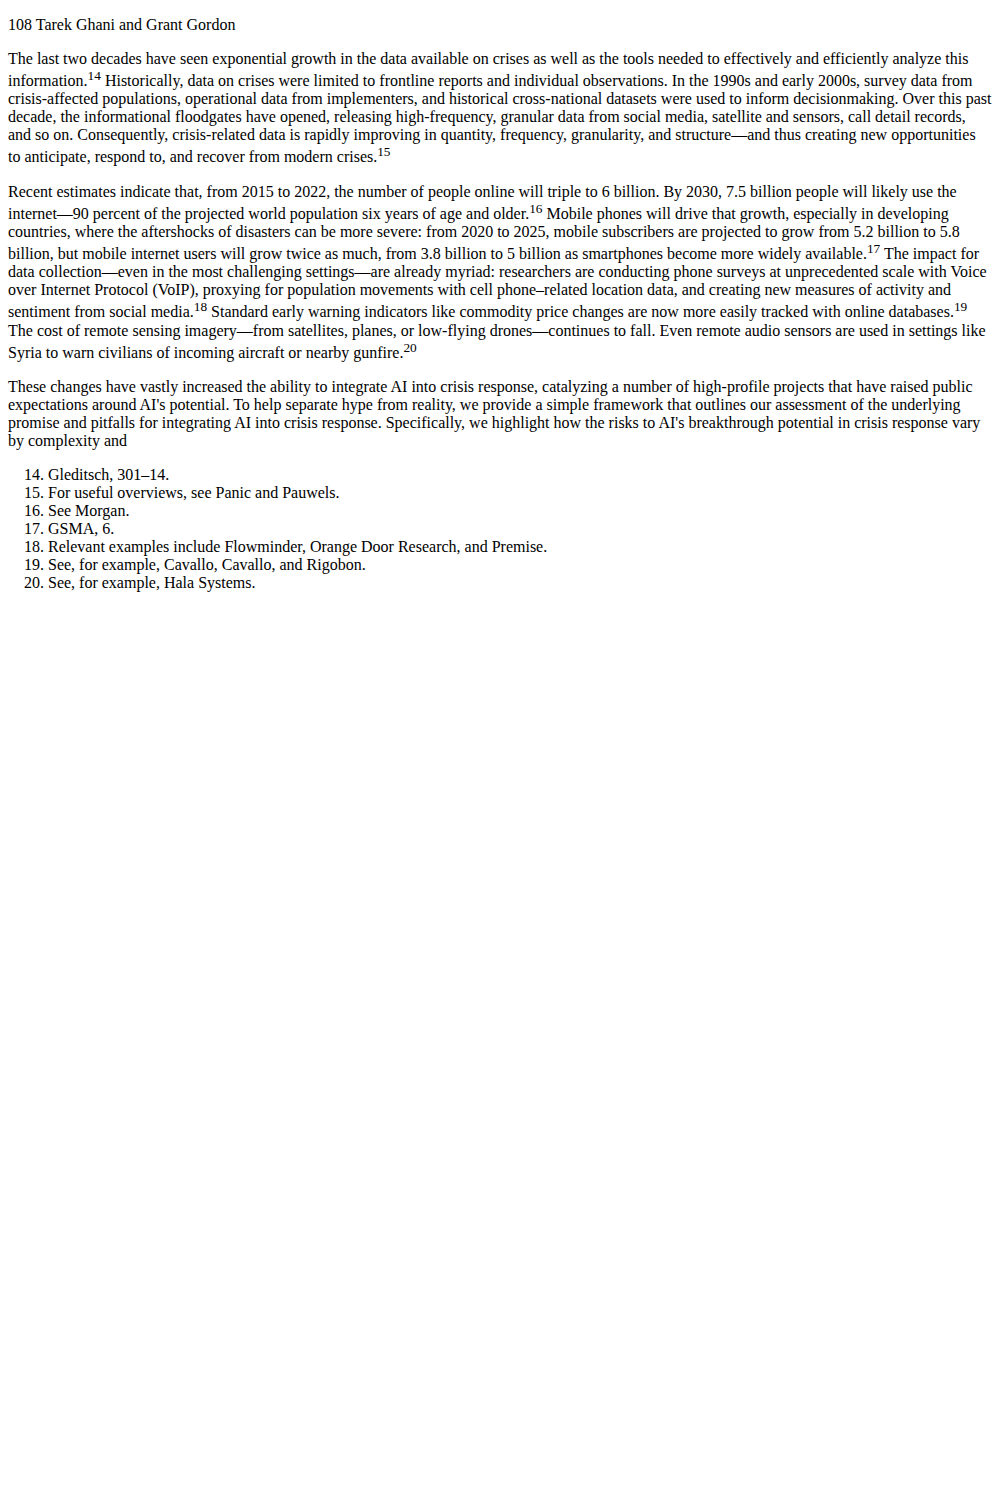108 Tarek Ghani and Grant Gordon
The last two decades have seen exponential growth in the data available on crises as well as the tools needed to effectively and efficiently analyze this information.14 Historically, data on crises were limited to frontline reports and individual observations. In the 1990s and early 2000s, survey data from crisis-affected populations, operational data from implementers, and historical cross-national datasets were used to inform decisionmaking. Over this past decade, the informational floodgates have opened, releasing high-frequency, granular data from social media, satellite and sensors, call detail records, and so on. Consequently, crisis-related data is rapidly improving in quantity, frequency, granularity, and structure—and thus creating new opportunities to anticipate, respond to, and recover from modern crises.15
Recent estimates indicate that, from 2015 to 2022, the number of people online will triple to 6 billion. By 2030, 7.5 billion people will likely use the internet—90 percent of the projected world population six years of age and older.16 Mobile phones will drive that growth, especially in developing countries, where the aftershocks of disasters can be more severe: from 2020 to 2025, mobile subscribers are projected to grow from 5.2 billion to 5.8 billion, but mobile internet users will grow twice as much, from 3.8 billion to 5 billion as smartphones become more widely available.17 The impact for data collection—even in the most challenging settings—are already myriad: researchers are conducting phone surveys at unprecedented scale with Voice over Internet Protocol (VoIP), proxying for population movements with cell phone–related location data, and creating new measures of activity and sentiment from social media.18 Standard early warning indicators like commodity price changes are now more easily tracked with online databases.19 The cost of remote sensing imagery—from satellites, planes, or low-flying drones—continues to fall. Even remote audio sensors are used in settings like Syria to warn civilians of incoming aircraft or nearby gunfire.20
These changes have vastly increased the ability to integrate AI into crisis response, catalyzing a number of high-profile projects that have raised public expectations around AI's potential. To help separate hype from reality, we provide a simple framework that outlines our assessment of the underlying promise and pitfalls for integrating AI into crisis response. Specifically, we highlight how the risks to AI's breakthrough potential in crisis response vary by complexity and
Gleditsch, 301–14.
For useful overviews, see Panic and Pauwels.
See Morgan.
GSMA, 6.
Relevant examples include Flowminder, Orange Door Research, and Premise.
See, for example, Cavallo, Cavallo, and Rigobon.
See, for example, Hala Systems.